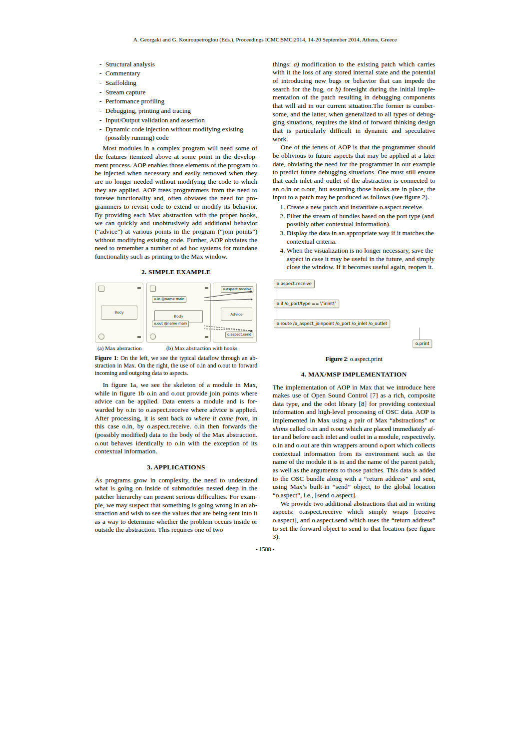A. Georgaki and G. Kouroupetroglou (Eds.), Proceedings ICMC|SMC|2014, 14-20 September 2014, Athens, Greece
Structural analysis
Commentary
Scaffolding
Stream capture
Performance profiling
Debugging, printing and tracing
Input/Output validation and assertion
Dynamic code injection without modifying existing (possibly running) code
Most modules in a complex program will need some of the features itemized above at some point in the development process. AOP enables those elements of the program to be injected when necessary and easily removed when they are no longer needed without modifying the code to which they are applied. AOP frees programmers from the need to foresee functionality and, often obviates the need for programmers to revisit code to extend or modify its behavior. By providing each Max abstraction with the proper hooks, we can quickly and unobtrusively add additional behavior (“advice”) at various points in the program (“join points”) without modifying existing code. Further, AOP obviates the need to remember a number of ad hoc systems for mundane functionality such as printing to the Max window.
2. Simple Example
Body
o.in @name main
Body
o.out @name main
o.aspect.receive
Advice
o.aspect.send
(a) Max abstraction (b) Max abstraction with hooks
Figure 1: On the left, we see the typical dataflow through an abstraction in Max. On the right, the use of o.in and o.out to forward incoming and outgoing data to aspects.
In figure 1a, we see the skeleton of a module in Max, while in figure 1b o.in and o.out provide join points where advice can be applied. Data enters a module and is forwarded by o.in to o.aspect.receive where advice is applied. After processing, it is sent back to where it came from, in this case o.in, by o.aspect.receive. o.in then forwards the (possibly modified) data to the body of the Max abstraction. o.out behaves identically to o.in with the exception of its contextual information.
3. Applications
As programs grow in complexity, the need to understand what is going on inside of submodules nested deep in the patcher hierarchy can present serious difficulties. For example, we may suspect that something is going wrong in an abstraction and wish to see the values that are being sent into it as a way to determine whether the problem occurs inside or outside the abstraction. This requires one of two
things: a) modification to the existing patch which carries with it the loss of any stored internal state and the potential of introducing new bugs or behavior that can impede the search for the bug, or b) foresight during the initial implementation of the patch resulting in debugging components that will aid in our current situation.The former is cumbersome, and the latter, when generalized to all types of debugging situations, requires the kind of forward thinking design that is particularly difficult in dynamic and speculative work.
One of the tenets of AOP is that the programmer should be oblivious to future aspects that may be applied at a later date, obviating the need for the programmer in our example to predict future debugging situations. One must still ensure that each inlet and outlet of the abstraction is connected to an o.in or o.out, but assuming those hooks are in place, the input to a patch may be produced as follows (see figure 2).
Create a new patch and instantiate o.aspect.receive.
Filter the stream of bundles based on the port type (and possibly other contextual information).
Display the data in an appropriate way if it matches the contextual criteria.
When the visualization is no longer necessary, save the aspect in case it may be useful in the future, and simply close the window. If it becomes useful again, reopen it.
o.aspect.receive
o.if /o_port/type == \"inlet\"
o.route /o_aspect_joinpoint /o_port /o_inlet /o_outlet
o.print
Figure 2: o.aspect.print
4. Max/MSP Implementation
The implementation of AOP in Max that we introduce here makes use of Open Sound Control [7] as a rich, composite data type, and the odot library [8] for providing contextual information and high-level processing of OSC data. AOP is implemented in Max using a pair of Max “abstractions” or shims called o.in and o.out which are placed immediately after and before each inlet and outlet in a module, respectively. o.in and o.out are thin wrappers around o.port which collects contextual information from its environment such as the name of the module it is in and the name of the parent patch, as well as the arguments to those patches. This data is added to the OSC bundle along with a “return address” and sent, using Max’s built-in “send” object, to the global location “o.aspect”, i.e., [send o.aspect].
We provide two additional abstractions that aid in writing aspects: o.aspect.receive which simply wraps [receive o.aspect], and o.aspect.send which uses the “return address” to set the forward object to send to that location (see figure 3).
- 1588 -